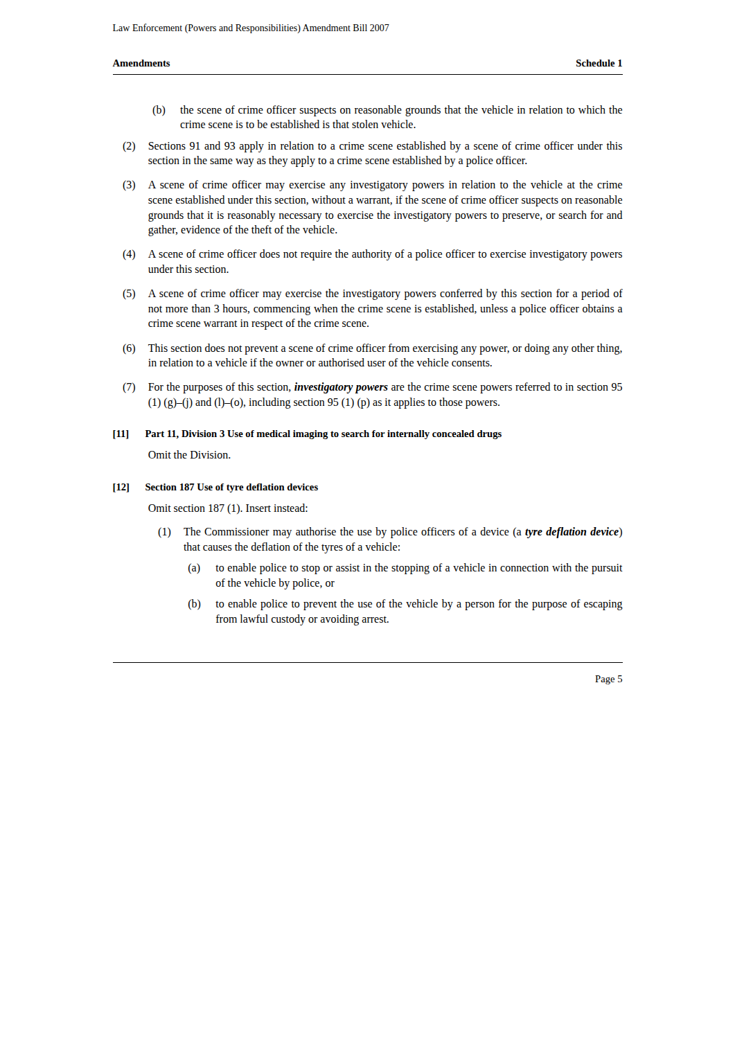Law Enforcement (Powers and Responsibilities) Amendment Bill 2007
Amendments Schedule 1
(b) the scene of crime officer suspects on reasonable grounds that the vehicle in relation to which the crime scene is to be established is that stolen vehicle.
(2) Sections 91 and 93 apply in relation to a crime scene established by a scene of crime officer under this section in the same way as they apply to a crime scene established by a police officer.
(3) A scene of crime officer may exercise any investigatory powers in relation to the vehicle at the crime scene established under this section, without a warrant, if the scene of crime officer suspects on reasonable grounds that it is reasonably necessary to exercise the investigatory powers to preserve, or search for and gather, evidence of the theft of the vehicle.
(4) A scene of crime officer does not require the authority of a police officer to exercise investigatory powers under this section.
(5) A scene of crime officer may exercise the investigatory powers conferred by this section for a period of not more than 3 hours, commencing when the crime scene is established, unless a police officer obtains a crime scene warrant in respect of the crime scene.
(6) This section does not prevent a scene of crime officer from exercising any power, or doing any other thing, in relation to a vehicle if the owner or authorised user of the vehicle consents.
(7) For the purposes of this section, investigatory powers are the crime scene powers referred to in section 95 (1) (g)–(j) and (l)–(o), including section 95 (1) (p) as it applies to those powers.
[11] Part 11, Division 3 Use of medical imaging to search for internally concealed drugs
Omit the Division.
[12] Section 187 Use of tyre deflation devices
Omit section 187 (1). Insert instead:
(1) The Commissioner may authorise the use by police officers of a device (a tyre deflation device) that causes the deflation of the tyres of a vehicle:
(a) to enable police to stop or assist in the stopping of a vehicle in connection with the pursuit of the vehicle by police, or
(b) to enable police to prevent the use of the vehicle by a person for the purpose of escaping from lawful custody or avoiding arrest.
Page 5